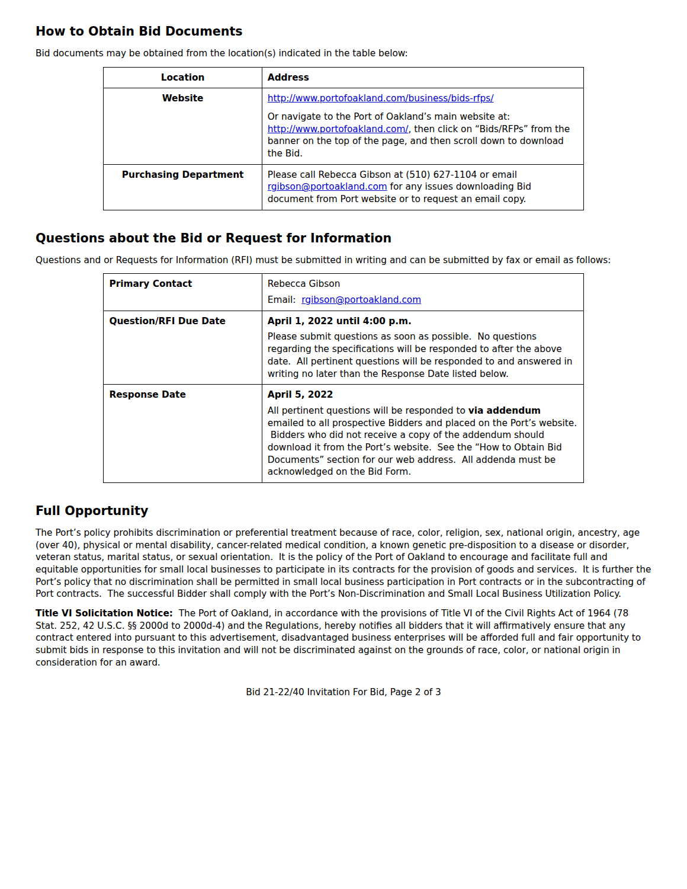How to Obtain Bid Documents
Bid documents may be obtained from the location(s) indicated in the table below:
| Location | Address |
| --- | --- |
| Website | http://www.portofoakland.com/business/bids-rfps/ Or navigate to the Port of Oakland’s main website at: http://www.portofoakland.com/ , then click on “Bids/RFPs” from the banner on the top of the page, and then scroll down to download the Bid. |
| Purchasing Department | Please call Rebecca Gibson at (510) 627-1104 or email rgibson@portoakland.com for any issues downloading Bid document from Port website or to request an email copy. |
Questions about the Bid or Request for Information
Questions and or Requests for Information (RFI) must be submitted in writing and can be submitted by fax or email as follows:
| Primary Contact | Rebecca Gibson Email: rgibson@portoakland.com |
| Question/RFI Due Date | April 1, 2022 until 4:00 p.m. Please submit questions as soon as possible. No questions regarding the specifications will be responded to after the above date. All pertinent questions will be responded to and answered in writing no later than the Response Date listed below. |
| Response Date | April 5, 2022 All pertinent questions will be responded to via addendum emailed to all prospective Bidders and placed on the Port’s website. Bidders who did not receive a copy of the addendum should download it from the Port’s website. See the “How to Obtain Bid Documents” section for our web address. All addenda must be acknowledged on the Bid Form. |
Full Opportunity
The Port’s policy prohibits discrimination or preferential treatment because of race, color, religion, sex, national origin, ancestry, age (over 40), physical or mental disability, cancer-related medical condition, a known genetic pre-disposition to a disease or disorder, veteran status, marital status, or sexual orientation. It is the policy of the Port of Oakland to encourage and facilitate full and equitable opportunities for small local businesses to participate in its contracts for the provision of goods and services. It is further the Port’s policy that no discrimination shall be permitted in small local business participation in Port contracts or in the subcontracting of Port contracts. The successful Bidder shall comply with the Port’s Non-Discrimination and Small Local Business Utilization Policy.
Title VI Solicitation Notice: The Port of Oakland, in accordance with the provisions of Title VI of the Civil Rights Act of 1964 (78 Stat. 252, 42 U.S.C. §§ 2000d to 2000d-4) and the Regulations, hereby notifies all bidders that it will affirmatively ensure that any contract entered into pursuant to this advertisement, disadvantaged business enterprises will be afforded full and fair opportunity to submit bids in response to this invitation and will not be discriminated against on the grounds of race, color, or national origin in consideration for an award.
Bid 21-22/40 Invitation For Bid, Page 2 of 3